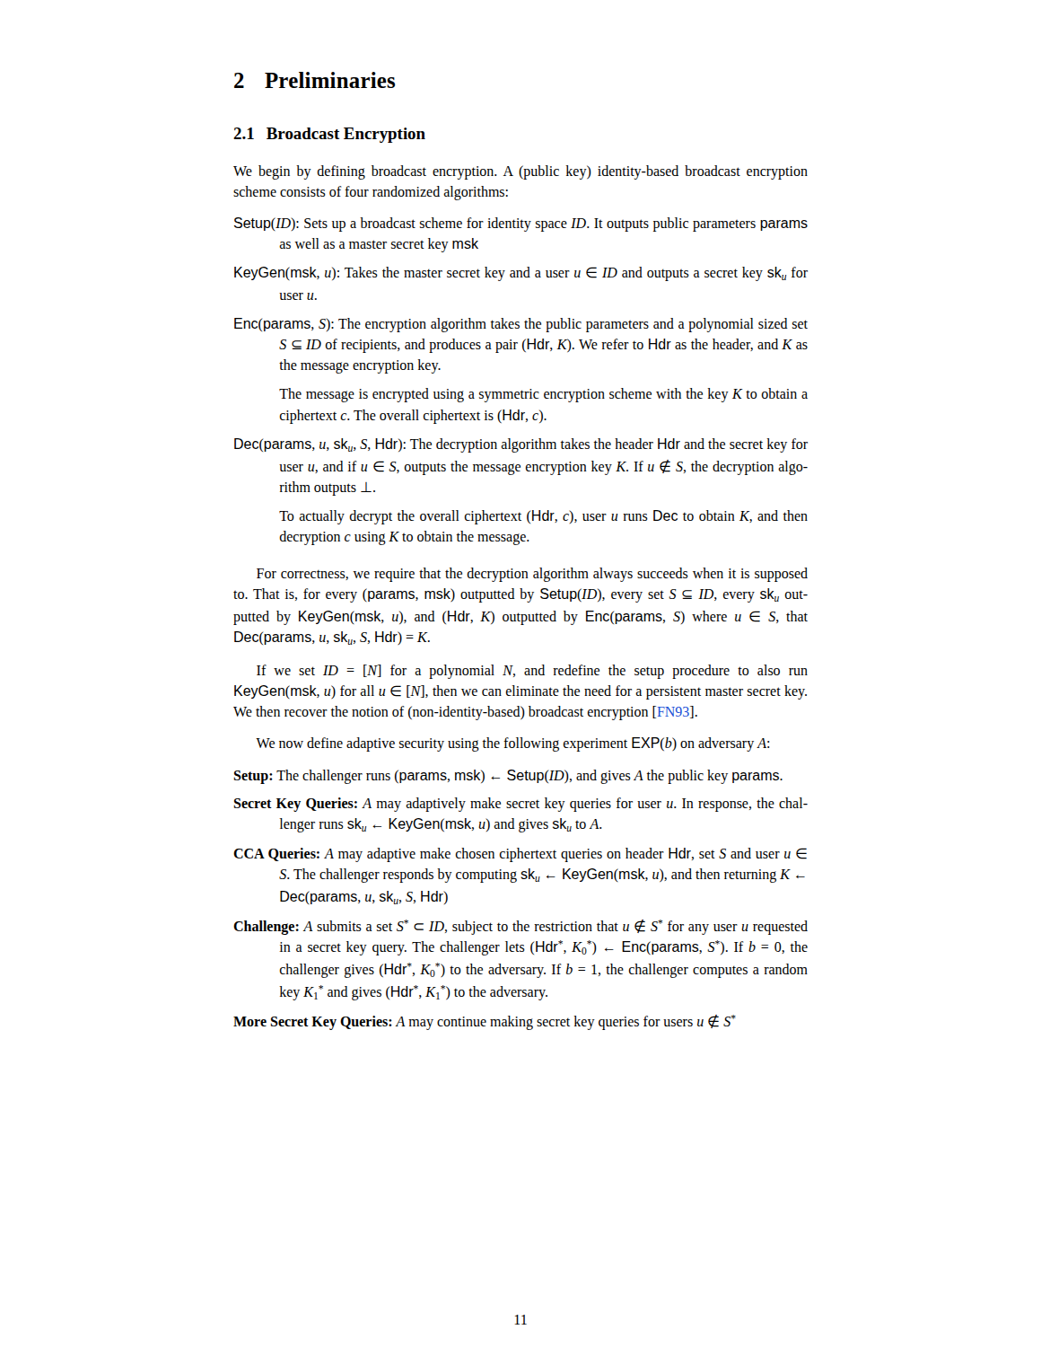2 Preliminaries
2.1 Broadcast Encryption
We begin by defining broadcast encryption. A (public key) identity-based broadcast encryption scheme consists of four randomized algorithms:
Setup(ID): Sets up a broadcast scheme for identity space ID. It outputs public parameters params as well as a master secret key msk
KeyGen(msk, u): Takes the master secret key and a user u ∈ ID and outputs a secret key sk u for user u.
Enc(params, S): The encryption algorithm takes the public parameters and a polynomial sized set S ⊆ ID of recipients, and produces a pair (Hdr, K). We refer to Hdr as the header, and K as the message encryption key.
The message is encrypted using a symmetric encryption scheme with the key K to obtain a ciphertext c. The overall ciphertext is (Hdr, c).
Dec(params, u, sk u, S, Hdr): The decryption algorithm takes the header Hdr and the secret key for user u, and if u ∈ S, outputs the message encryption key K. If u ∉ S, the decryption algorithm outputs ⊥.
To actually decrypt the overall ciphertext (Hdr, c), user u runs Dec to obtain K, and then decryption c using K to obtain the message.
For correctness, we require that the decryption algorithm always succeeds when it is supposed to. That is, for every (params, msk) outputted by Setup(ID), every set S ⊆ ID, every sk u outputted by KeyGen(msk, u), and (Hdr, K) outputted by Enc(params, S) where u ∈ S, that Dec(params, u, sk u, S, Hdr) = K.
If we set ID = [N] for a polynomial N, and redefine the setup procedure to also run KeyGen(msk, u) for all u ∈ [N], then we can eliminate the need for a persistent master secret key. We then recover the notion of (non-identity-based) broadcast encryption [FN93].
We now define adaptive security using the following experiment EXP(b) on adversary A:
Setup: The challenger runs (params, msk) ← Setup(ID), and gives A the public key params.
Secret Key Queries: A may adaptively make secret key queries for user u. In response, the challenger runs sk u ← KeyGen(msk, u) and gives sk u to A.
CCA Queries: A may adaptive make chosen ciphertext queries on header Hdr, set S and user u ∈ S. The challenger responds by computing sk u ← KeyGen(msk, u), and then returning K ← Dec(params, u, sk u, S, Hdr)
Challenge: A submits a set S* ⊂ ID, subject to the restriction that u ∉ S* for any user u requested in a secret key query. The challenger lets (Hdr*, K 0*) ← Enc(params, S*). If b = 0, the challenger gives (Hdr*, K 0*) to the adversary. If b = 1, the challenger computes a random key K 1* and gives (Hdr*, K 1*) to the adversary.
More Secret Key Queries: A may continue making secret key queries for users u ∉ S*
11